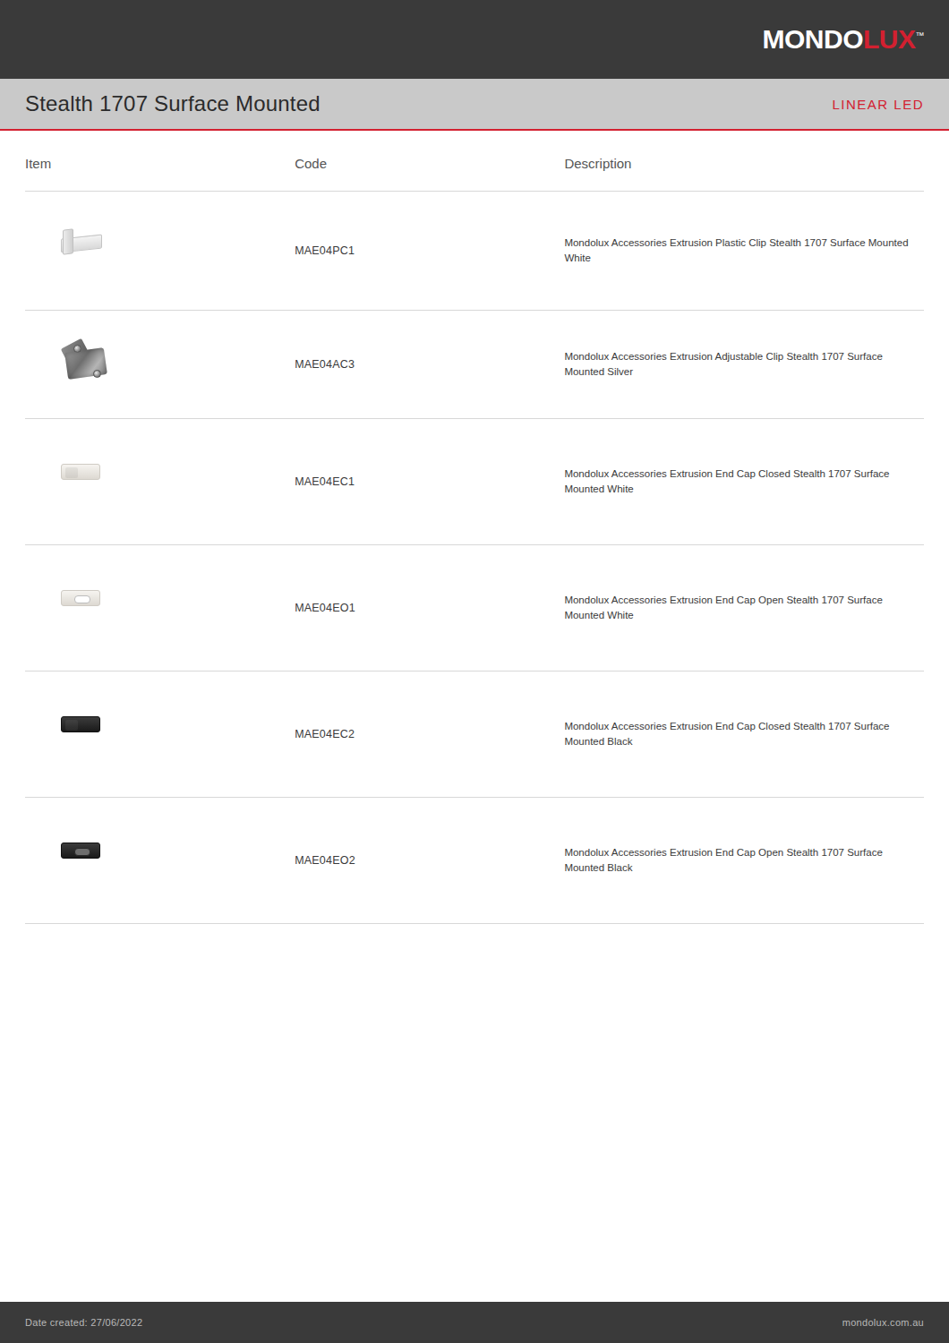MONDOLUX™
Stealth 1707 Surface Mounted
LINEAR LED
| Item | Code | Description |
| --- | --- | --- |
| | MAE04PC1 | Mondolux Accessories Extrusion Plastic Clip Stealth 1707 Surface Mounted White |
| | MAE04AC3 | Mondolux Accessories Extrusion Adjustable Clip Stealth 1707 Surface Mounted Silver |
| | MAE04EC1 | Mondolux Accessories Extrusion End Cap Closed Stealth 1707 Surface Mounted White |
| | MAE04EO1 | Mondolux Accessories Extrusion End Cap Open Stealth 1707 Surface Mounted White |
| | MAE04EC2 | Mondolux Accessories Extrusion End Cap Closed Stealth 1707 Surface Mounted Black |
| | MAE04EO2 | Mondolux Accessories Extrusion End Cap Open Stealth 1707 Surface Mounted Black |
Date created: 27/06/2022
mondolux.com.au